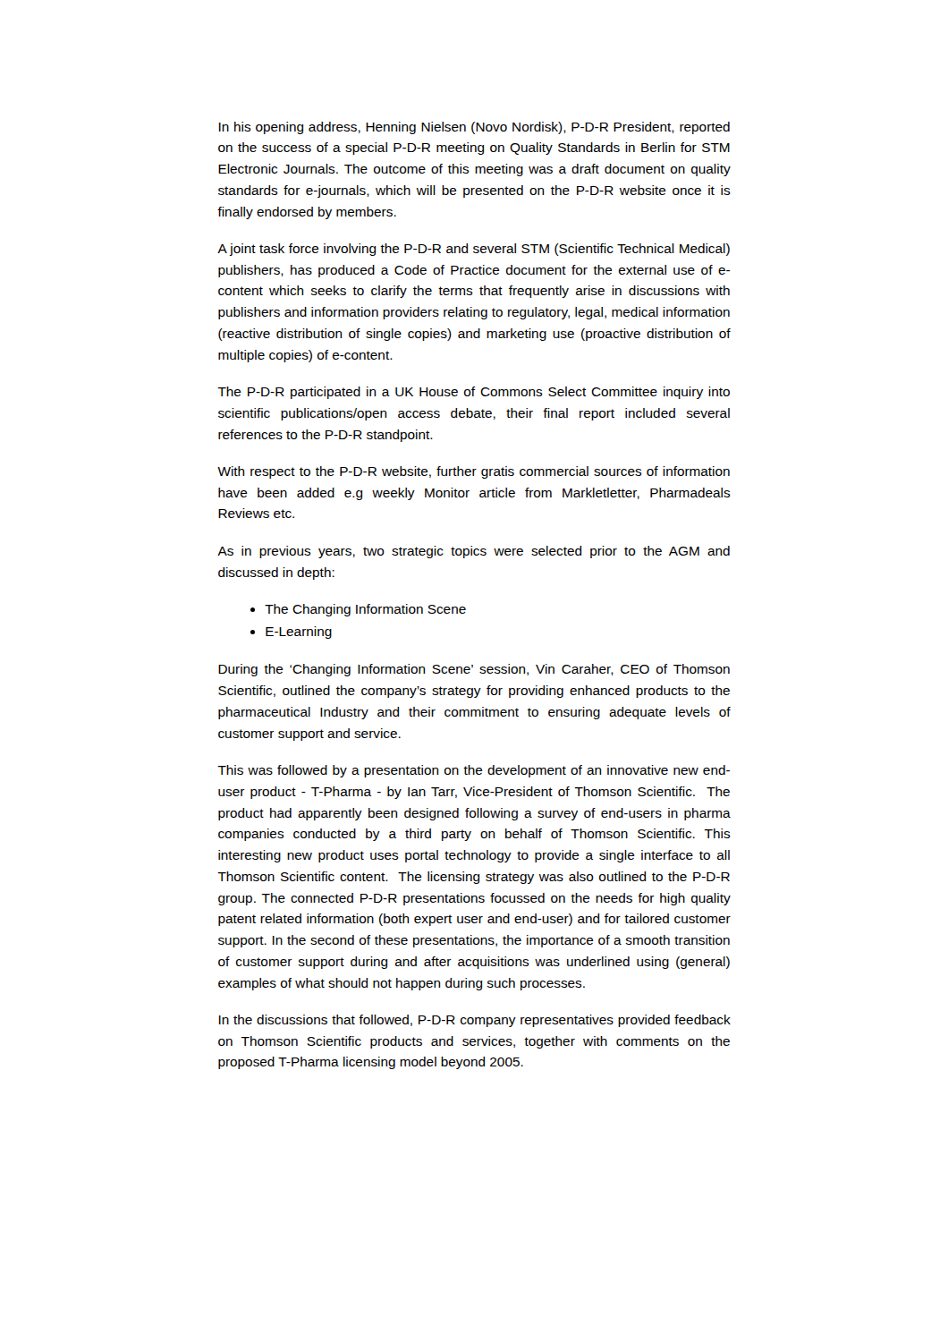In his opening address, Henning Nielsen (Novo Nordisk), P-D-R President, reported on the success of a special P-D-R meeting on Quality Standards in Berlin for STM Electronic Journals. The outcome of this meeting was a draft document on quality standards for e-journals, which will be presented on the P-D-R website once it is finally endorsed by members.
A joint task force involving the P-D-R and several STM (Scientific Technical Medical) publishers, has produced a Code of Practice document for the external use of e-content which seeks to clarify the terms that frequently arise in discussions with publishers and information providers relating to regulatory, legal, medical information (reactive distribution of single copies) and marketing use (proactive distribution of multiple copies) of e-content.
The P-D-R participated in a UK House of Commons Select Committee inquiry into scientific publications/open access debate, their final report included several references to the P-D-R standpoint.
With respect to the P-D-R website, further gratis commercial sources of information have been added e.g weekly Monitor article from Markletletter, Pharmadeals Reviews etc.
As in previous years, two strategic topics were selected prior to the AGM and discussed in depth:
The Changing Information Scene
E-Learning
During the ‘Changing Information Scene’ session, Vin Caraher, CEO of Thomson Scientific, outlined the company’s strategy for providing enhanced products to the pharmaceutical Industry and their commitment to ensuring adequate levels of customer support and service.
This was followed by a presentation on the development of an innovative new end-user product - T-Pharma - by Ian Tarr, Vice-President of Thomson Scientific. The product had apparently been designed following a survey of end-users in pharma companies conducted by a third party on behalf of Thomson Scientific. This interesting new product uses portal technology to provide a single interface to all Thomson Scientific content. The licensing strategy was also outlined to the P-D-R group. The connected P-D-R presentations focussed on the needs for high quality patent related information (both expert user and end-user) and for tailored customer support. In the second of these presentations, the importance of a smooth transition of customer support during and after acquisitions was underlined using (general) examples of what should not happen during such processes.
In the discussions that followed, P-D-R company representatives provided feedback on Thomson Scientific products and services, together with comments on the proposed T-Pharma licensing model beyond 2005.